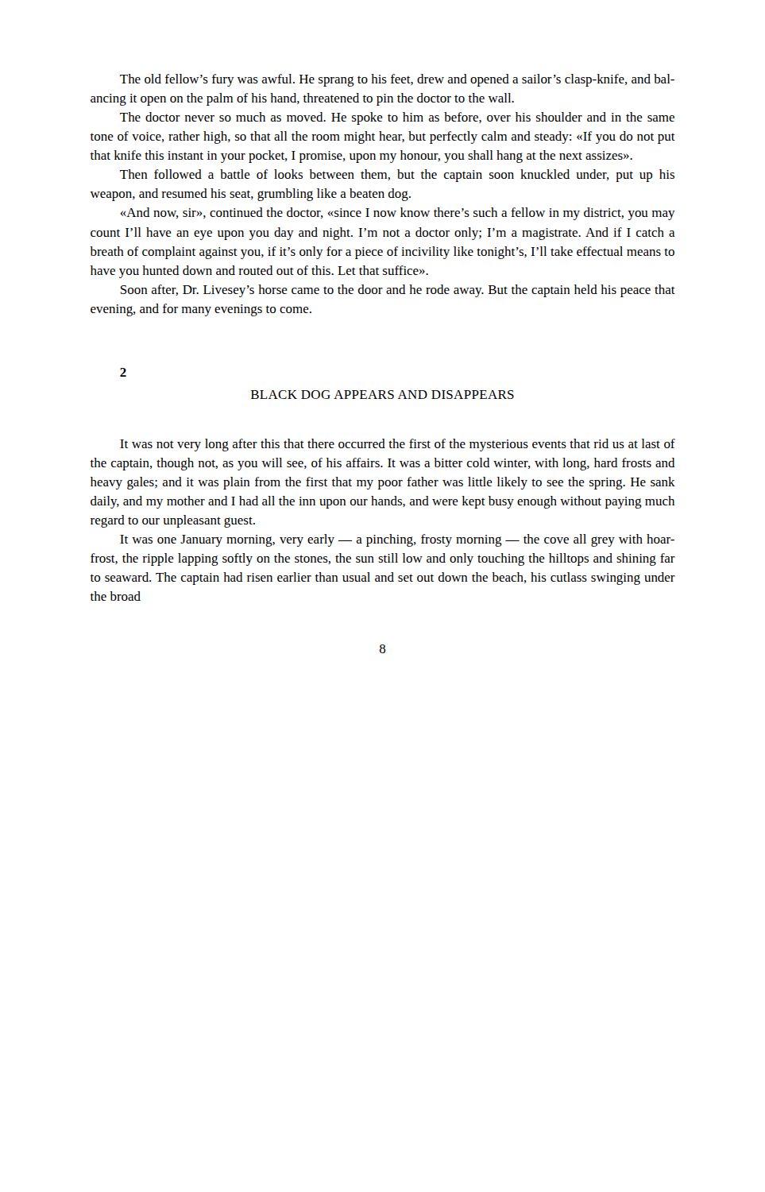The old fellow’s fury was awful. He sprang to his feet, drew and opened a sailor’s clasp-knife, and balancing it open on the palm of his hand, threatened to pin the doctor to the wall.
The doctor never so much as moved. He spoke to him as before, over his shoulder and in the same tone of voice, rather high, so that all the room might hear, but perfectly calm and steady: «If you do not put that knife this instant in your pocket, I promise, upon my honour, you shall hang at the next assizes».
Then followed a battle of looks between them, but the captain soon knuckled under, put up his weapon, and resumed his seat, grumbling like a beaten dog.
«And now, sir», continued the doctor, «since I now know there’s such a fellow in my district, you may count I’ll have an eye upon you day and night. I’m not a doctor only; I’m a magistrate. And if I catch a breath of complaint against you, if it’s only for a piece of incivility like tonight’s, I’ll take effectual means to have you hunted down and routed out of this. Let that suffice».
Soon after, Dr. Livesey’s horse came to the door and he rode away. But the captain held his peace that evening, and for many evenings to come.
2
BLACK DOG APPEARS AND DISAPPEARS
It was not very long after this that there occurred the first of the mysterious events that rid us at last of the captain, though not, as you will see, of his affairs. It was a bitter cold winter, with long, hard frosts and heavy gales; and it was plain from the first that my poor father was little likely to see the spring. He sank daily, and my mother and I had all the inn upon our hands, and were kept busy enough without paying much regard to our unpleasant guest.
It was one January morning, very early — a pinching, frosty morning — the cove all grey with hoar-frost, the ripple lapping softly on the stones, the sun still low and only touching the hilltops and shining far to seaward. The captain had risen earlier than usual and set out down the beach, his cutlass swinging under the broad
8